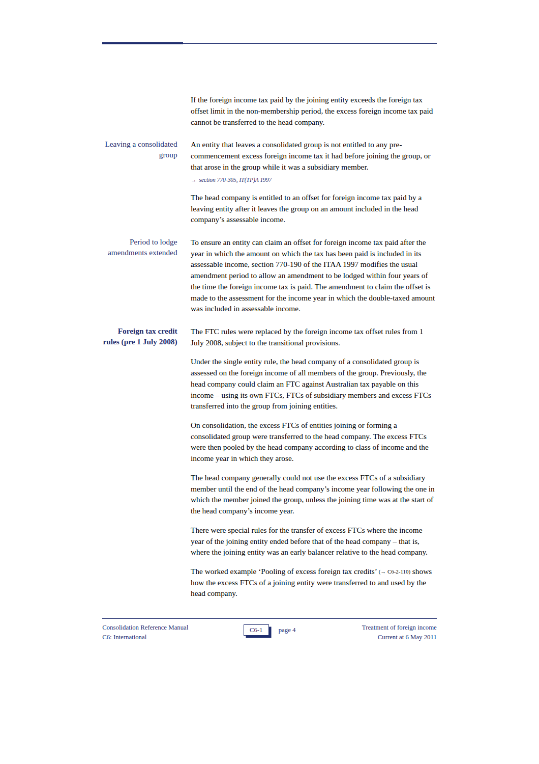If the foreign income tax paid by the joining entity exceeds the foreign tax offset limit in the non-membership period, the excess foreign income tax paid cannot be transferred to the head company.
Leaving a consolidated group
An entity that leaves a consolidated group is not entitled to any pre-commencement excess foreign income tax it had before joining the group, or that arose in the group while it was a subsidiary member.
→ section 770-305, IT(TP)A 1997
The head company is entitled to an offset for foreign income tax paid by a leaving entity after it leaves the group on an amount included in the head company’s assessable income.
Period to lodge amendments extended
To ensure an entity can claim an offset for foreign income tax paid after the year in which the amount on which the tax has been paid is included in its assessable income, section 770-190 of the ITAA 1997 modifies the usual amendment period to allow an amendment to be lodged within four years of the time the foreign income tax is paid. The amendment to claim the offset is made to the assessment for the income year in which the double-taxed amount was included in assessable income.
Foreign tax credit rules (pre 1 July 2008)
The FTC rules were replaced by the foreign income tax offset rules from 1 July 2008, subject to the transitional provisions.
Under the single entity rule, the head company of a consolidated group is assessed on the foreign income of all members of the group. Previously, the head company could claim an FTC against Australian tax payable on this income – using its own FTCs, FTCs of subsidiary members and excess FTCs transferred into the group from joining entities.
On consolidation, the excess FTCs of entities joining or forming a consolidated group were transferred to the head company. The excess FTCs were then pooled by the head company according to class of income and the income year in which they arose.
The head company generally could not use the excess FTCs of a subsidiary member until the end of the head company’s income year following the one in which the member joined the group, unless the joining time was at the start of the head company’s income year.
There were special rules for the transfer of excess FTCs where the income year of the joining entity ended before that of the head company – that is, where the joining entity was an early balancer relative to the head company.
The worked example ‘Pooling of excess foreign tax credits’ (→ C6-2-110) shows how the excess FTCs of a joining entity were transferred to and used by the head company.
Consolidation Reference Manual
C6: International
C6-1 page 4
Treatment of foreign income
Current at 6 May 2011